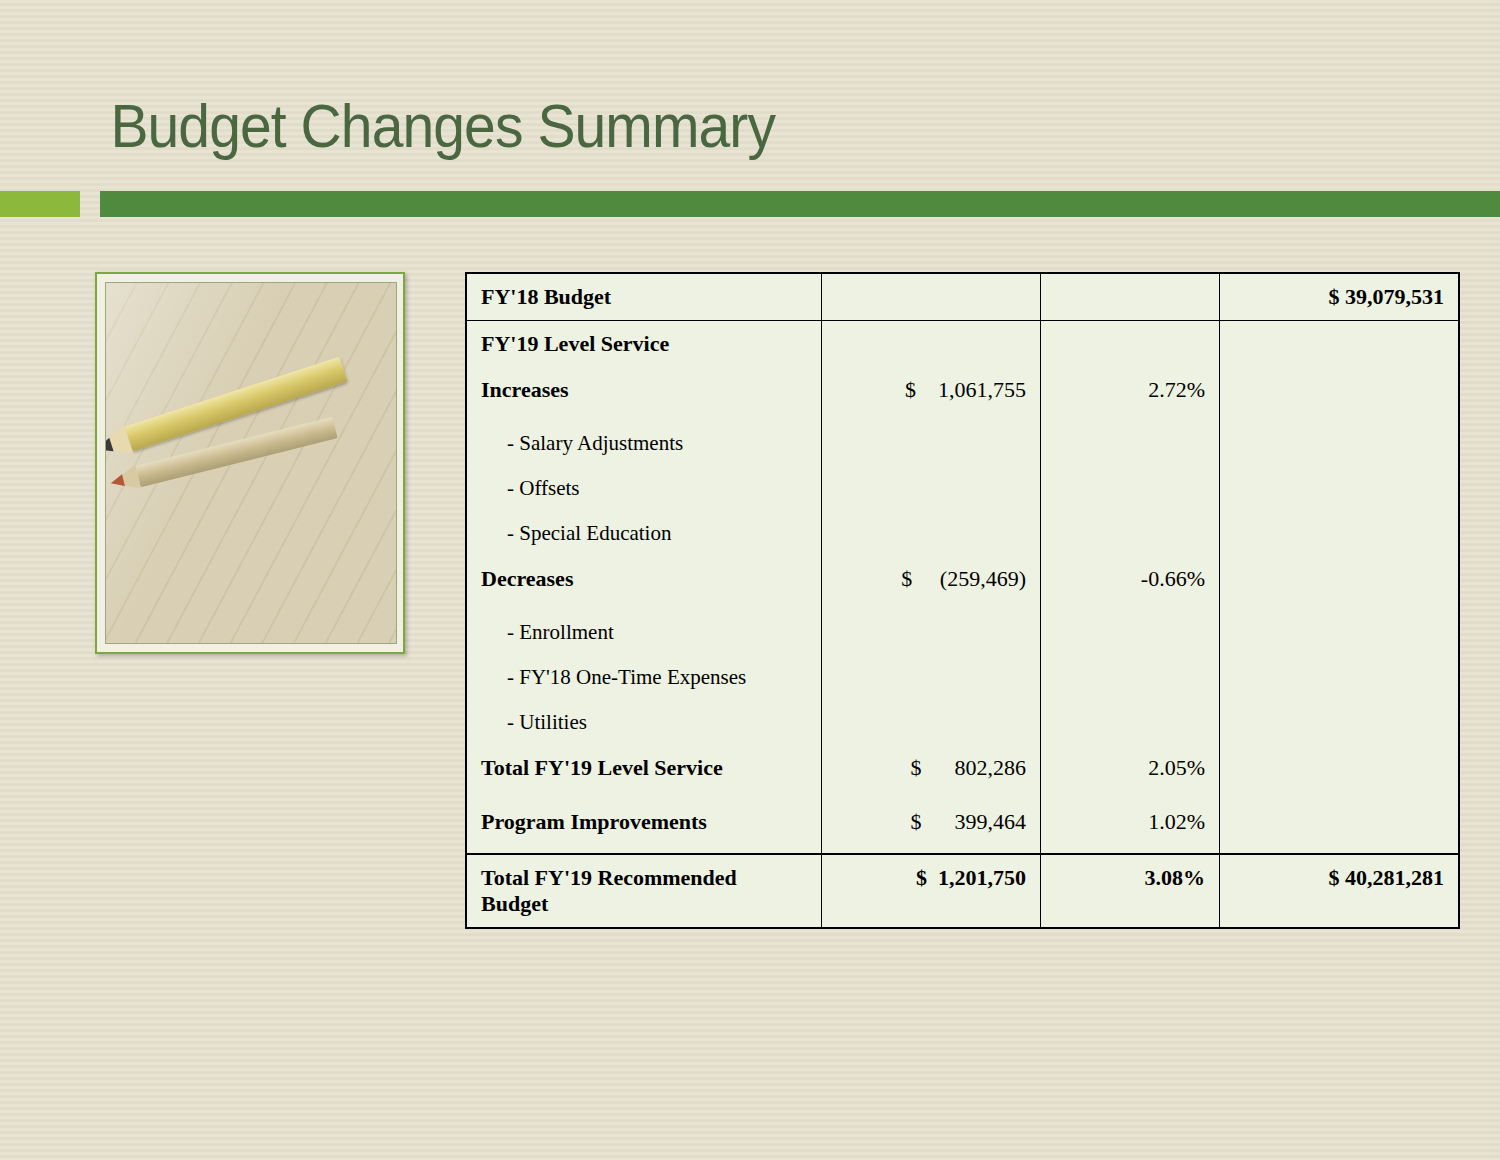Budget Changes Summary
| FY'18 Budget | | | $ 39,079,531 |
| FY'19 Level Service | | | |
| Increases | $ 1,061,755 | 2.72% | |
| - Salary Adjustments | | | |
| - Offsets | | | |
| - Special Education | | | |
| Decreases | $ (259,469) | -0.66% | |
| - Enrollment | | | |
| - FY'18 One-Time Expenses | | | |
| - Utilities | | | |
| Total FY'19 Level Service | $ 802,286 | 2.05% | |
| Program Improvements | $ 399,464 | 1.02% | |
| Total FY'19 Recommended Budget | $ 1,201,750 | 3.08% | $ 40,281,281 |